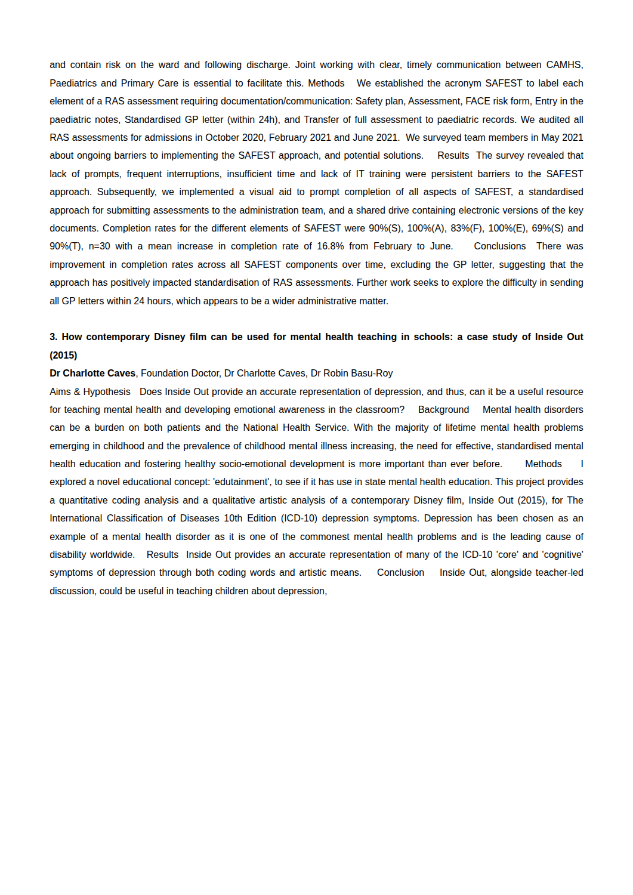and contain risk on the ward and following discharge. Joint working with clear, timely communication between CAMHS, Paediatrics and Primary Care is essential to facilitate this. Methods We established the acronym SAFEST to label each element of a RAS assessment requiring documentation/communication: Safety plan, Assessment, FACE risk form, Entry in the paediatric notes, Standardised GP letter (within 24h), and Transfer of full assessment to paediatric records. We audited all RAS assessments for admissions in October 2020, February 2021 and June 2021. We surveyed team members in May 2021 about ongoing barriers to implementing the SAFEST approach, and potential solutions. Results The survey revealed that lack of prompts, frequent interruptions, insufficient time and lack of IT training were persistent barriers to the SAFEST approach. Subsequently, we implemented a visual aid to prompt completion of all aspects of SAFEST, a standardised approach for submitting assessments to the administration team, and a shared drive containing electronic versions of the key documents. Completion rates for the different elements of SAFEST were 90%(S), 100%(A), 83%(F), 100%(E), 69%(S) and 90%(T), n=30 with a mean increase in completion rate of 16.8% from February to June. Conclusions There was improvement in completion rates across all SAFEST components over time, excluding the GP letter, suggesting that the approach has positively impacted standardisation of RAS assessments. Further work seeks to explore the difficulty in sending all GP letters within 24 hours, which appears to be a wider administrative matter.
3. How contemporary Disney film can be used for mental health teaching in schools: a case study of Inside Out (2015)
Dr Charlotte Caves, Foundation Doctor, Dr Charlotte Caves, Dr Robin Basu-Roy
Aims & Hypothesis Does Inside Out provide an accurate representation of depression, and thus, can it be a useful resource for teaching mental health and developing emotional awareness in the classroom? Background Mental health disorders can be a burden on both patients and the National Health Service. With the majority of lifetime mental health problems emerging in childhood and the prevalence of childhood mental illness increasing, the need for effective, standardised mental health education and fostering healthy socio-emotional development is more important than ever before. Methods I explored a novel educational concept: 'edutainment', to see if it has use in state mental health education. This project provides a quantitative coding analysis and a qualitative artistic analysis of a contemporary Disney film, Inside Out (2015), for The International Classification of Diseases 10th Edition (ICD-10) depression symptoms. Depression has been chosen as an example of a mental health disorder as it is one of the commonest mental health problems and is the leading cause of disability worldwide. Results Inside Out provides an accurate representation of many of the ICD-10 'core' and 'cognitive' symptoms of depression through both coding words and artistic means. Conclusion Inside Out, alongside teacher-led discussion, could be useful in teaching children about depression,